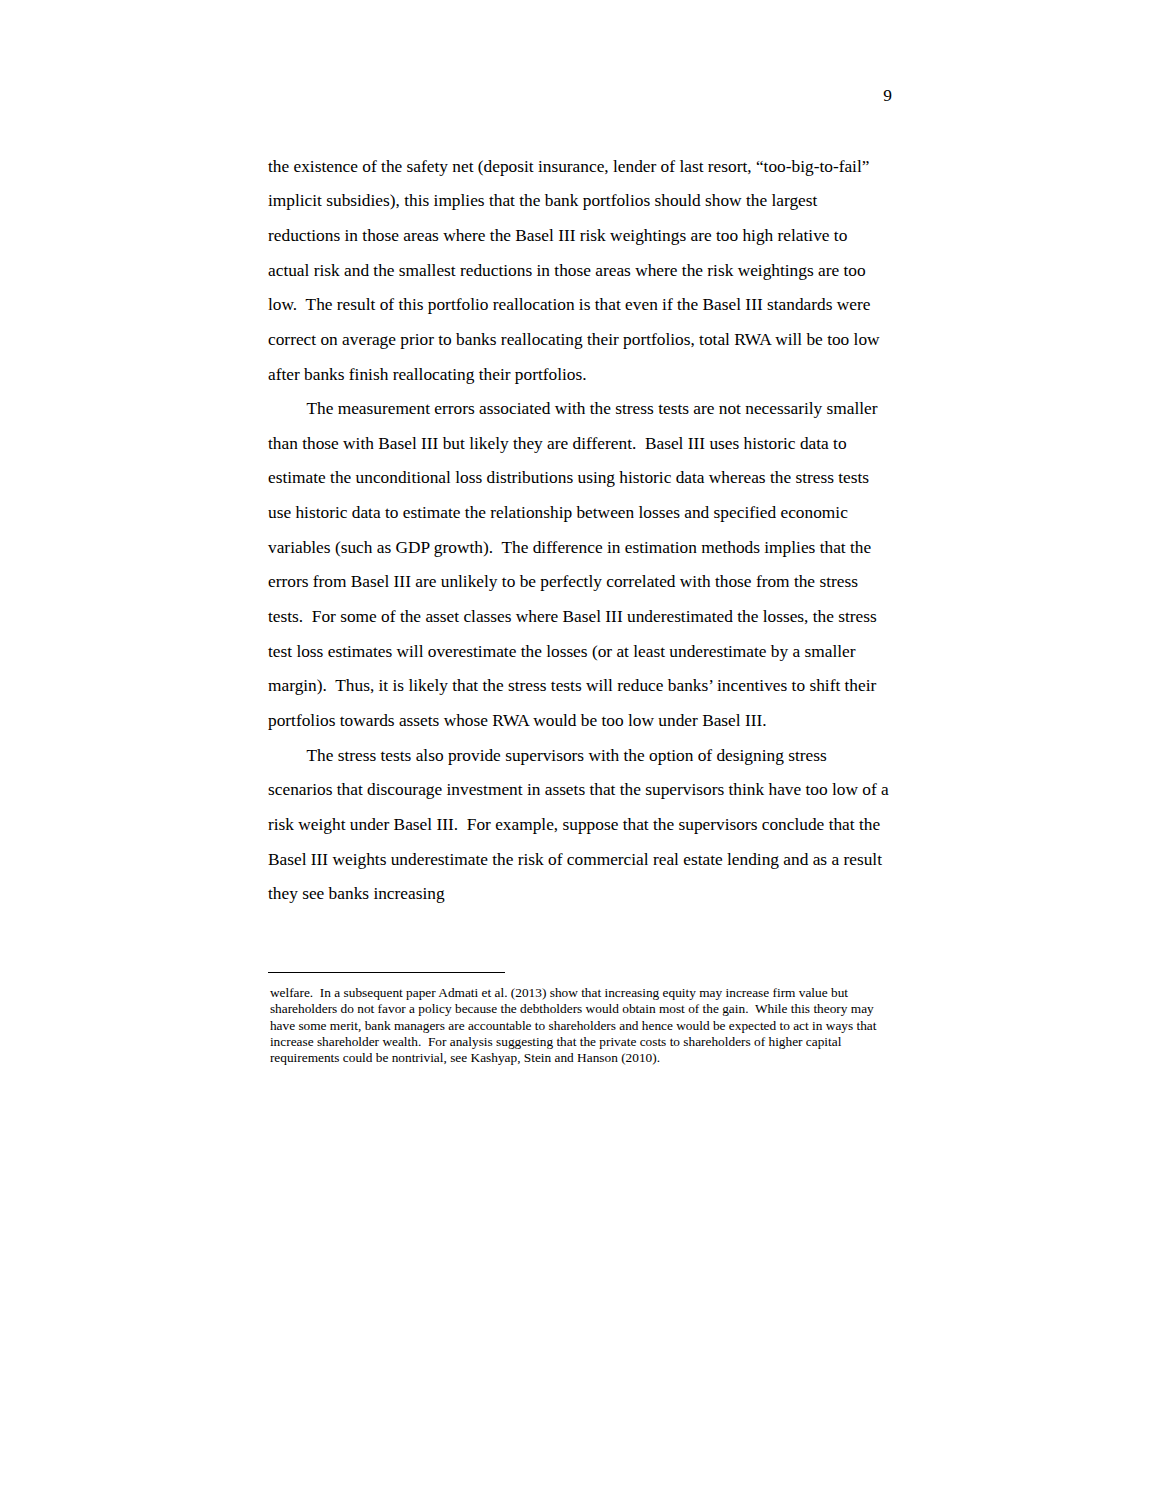9
the existence of the safety net (deposit insurance, lender of last resort, “too-big-to-fail” implicit subsidies), this implies that the bank portfolios should show the largest reductions in those areas where the Basel III risk weightings are too high relative to actual risk and the smallest reductions in those areas where the risk weightings are too low. The result of this portfolio reallocation is that even if the Basel III standards were correct on average prior to banks reallocating their portfolios, total RWA will be too low after banks finish reallocating their portfolios.
The measurement errors associated with the stress tests are not necessarily smaller than those with Basel III but likely they are different. Basel III uses historic data to estimate the unconditional loss distributions using historic data whereas the stress tests use historic data to estimate the relationship between losses and specified economic variables (such as GDP growth). The difference in estimation methods implies that the errors from Basel III are unlikely to be perfectly correlated with those from the stress tests. For some of the asset classes where Basel III underestimated the losses, the stress test loss estimates will overestimate the losses (or at least underestimate by a smaller margin). Thus, it is likely that the stress tests will reduce banks’ incentives to shift their portfolios towards assets whose RWA would be too low under Basel III.
The stress tests also provide supervisors with the option of designing stress scenarios that discourage investment in assets that the supervisors think have too low of a risk weight under Basel III. For example, suppose that the supervisors conclude that the Basel III weights underestimate the risk of commercial real estate lending and as a result they see banks increasing
welfare. In a subsequent paper Admati et al. (2013) show that increasing equity may increase firm value but shareholders do not favor a policy because the debtholders would obtain most of the gain. While this theory may have some merit, bank managers are accountable to shareholders and hence would be expected to act in ways that increase shareholder wealth. For analysis suggesting that the private costs to shareholders of higher capital requirements could be nontrivial, see Kashyap, Stein and Hanson (2010).